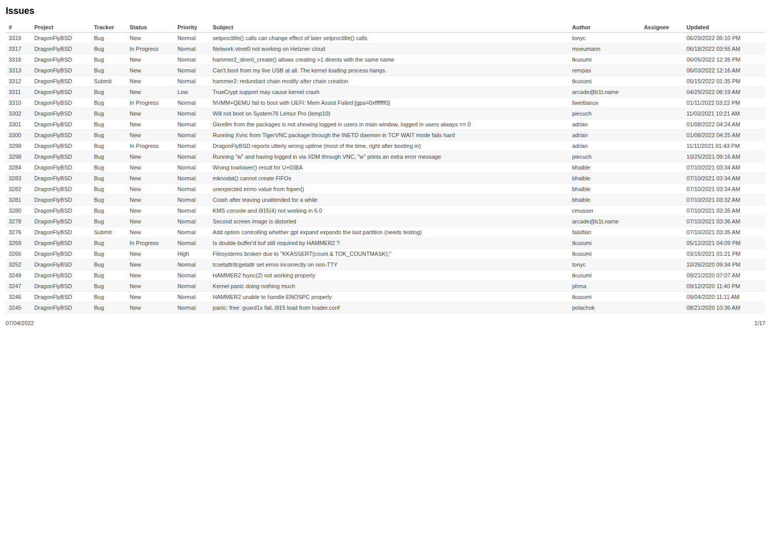Issues
| # | Project | Tracker | Status | Priority | Subject | Author | Assignee | Updated |
| --- | --- | --- | --- | --- | --- | --- | --- | --- |
| 3319 | DragonFlyBSD | Bug | New | Normal | setproctitle() calls can change effect of later setproctitle() calls | tonyc | | 06/29/2022 06:10 PM |
| 3317 | DragonFlyBSD | Bug | In Progress | Normal | Network vtnet0 not working on Hetzner cloud | mneumann | | 06/18/2022 03:55 AM |
| 3316 | DragonFlyBSD | Bug | New | Normal | hammer2_dirent_create() allows creating >1 dirents with the same name | tkusumi | | 06/05/2022 12:35 PM |
| 3313 | DragonFlyBSD | Bug | New | Normal | Can't boot from my live USB at all. The kernel loading process hangs. | rempas | | 06/03/2022 12:16 AM |
| 3312 | DragonFlyBSD | Submit | New | Normal | hammer2: redundant chain modify after chain creation | tkusumi | | 05/15/2022 01:35 PM |
| 3311 | DragonFlyBSD | Bug | New | Low | TrueCrypt support may cause kernel crash | arcade@b1t.name | | 04/29/2022 06:19 AM |
| 3310 | DragonFlyBSD | Bug | In Progress | Normal | NVMM+QEMU fail to boot with UEFI: Mem Assist Failed [gpa=0xfffffff0] | liweitianux | | 01/11/2022 03:22 PM |
| 3302 | DragonFlyBSD | Bug | New | Normal | Will not boot on System76 Lemur Pro (lemp10) | piecuch | | 11/03/2021 10:21 AM |
| 3301 | DragonFlyBSD | Bug | New | Normal | Gkrellm from the packages is not showing logged in users in main window, logged in users always == 0 | adrian | | 01/08/2022 04:24 AM |
| 3300 | DragonFlyBSD | Bug | New | Normal | Running Xvnc from TigerVNC package through the INETD daemon in TCP WAIT mode fails hard | adrian | | 01/08/2022 04:25 AM |
| 3299 | DragonFlyBSD | Bug | In Progress | Normal | DragonFlyBSD reports utterly wrong uptime (most of the time, right after booting in) | adrian | | 11/11/2021 01:43 PM |
| 3298 | DragonFlyBSD | Bug | New | Normal | Running "w" and having logged in via XDM through VNC, "w" prints an extra error message | piecuch | | 10/25/2021 09:16 AM |
| 3284 | DragonFlyBSD | Bug | New | Normal | Wrong towlower() result for U+038A | bhaible | | 07/10/2021 03:34 AM |
| 3283 | DragonFlyBSD | Bug | New | Normal | mknodat() cannot create FIFOs | bhaible | | 07/10/2021 03:34 AM |
| 3282 | DragonFlyBSD | Bug | New | Normal | unexpected errno value from fopen() | bhaible | | 07/10/2021 03:34 AM |
| 3281 | DragonFlyBSD | Bug | New | Normal | Crash after leaving unattended for a while | bhaible | | 07/10/2021 03:32 AM |
| 3280 | DragonFlyBSD | Bug | New | Normal | KMS console and i915(4) not working in 6.0 | cmusser | | 07/10/2021 03:35 AM |
| 3278 | DragonFlyBSD | Bug | New | Normal | Second screen image is distorted | arcade@b1t.name | | 07/10/2021 03:36 AM |
| 3276 | DragonFlyBSD | Submit | New | Normal | Add option controlling whether gpt expand expands the last partition (needs testing) | falsifian | | 07/10/2021 03:35 AM |
| 3269 | DragonFlyBSD | Bug | In Progress | Normal | Is double-buffer'd buf still required by HAMMER2 ? | tkusumi | | 05/12/2021 04:09 PM |
| 3266 | DragonFlyBSD | Bug | New | High | Filesystems broken due to "KKASSERT(count & TOK_COUNTMASK);" | tkusumi | | 03/15/2021 01:21 PM |
| 3252 | DragonFlyBSD | Bug | New | Normal | tcsetattr/tcgetattr set errno incorrectly on non-TTY | tonyc | | 10/26/2020 09:34 PM |
| 3249 | DragonFlyBSD | Bug | New | Normal | HAMMER2 fsync(2) not working properly | tkusumi | | 09/21/2020 07:07 AM |
| 3247 | DragonFlyBSD | Bug | New | Normal | Kernel panic doing nothing much | phma | | 09/12/2020 11:40 PM |
| 3246 | DragonFlyBSD | Bug | New | Normal | HAMMER2 unable to handle ENOSPC properly | tkusumi | | 09/04/2020 11:11 AM |
| 3245 | DragonFlyBSD | Bug | New | Normal | panic: free: guard1x fail, i915 load from loader.conf | polachok | | 08/21/2020 10:36 AM |
07/04/2022 1/17